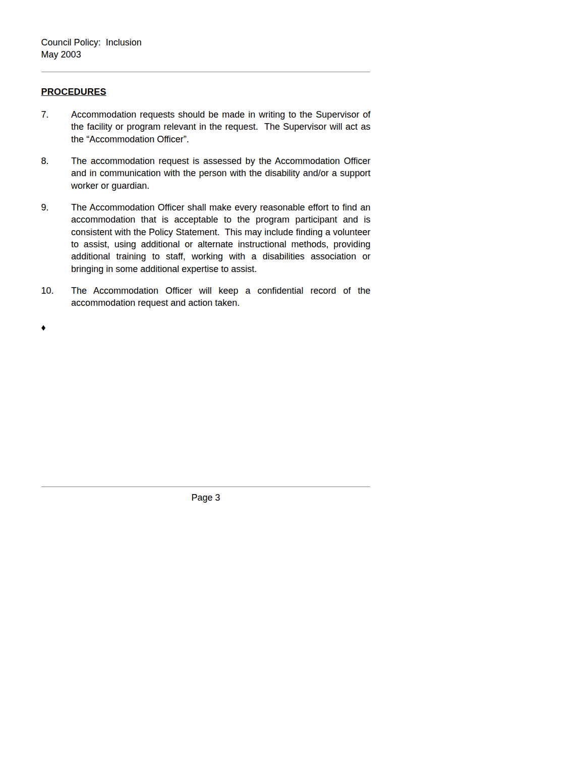Council Policy: Inclusion
May 2003
PROCEDURES
7. Accommodation requests should be made in writing to the Supervisor of the facility or program relevant in the request. The Supervisor will act as the “Accommodation Officer”.
8. The accommodation request is assessed by the Accommodation Officer and in communication with the person with the disability and/or a support worker or guardian.
9. The Accommodation Officer shall make every reasonable effort to find an accommodation that is acceptable to the program participant and is consistent with the Policy Statement. This may include finding a volunteer to assist, using additional or alternate instructional methods, providing additional training to staff, working with a disabilities association or bringing in some additional expertise to assist.
10. The Accommodation Officer will keep a confidential record of the accommodation request and action taken.
♦
Page 3